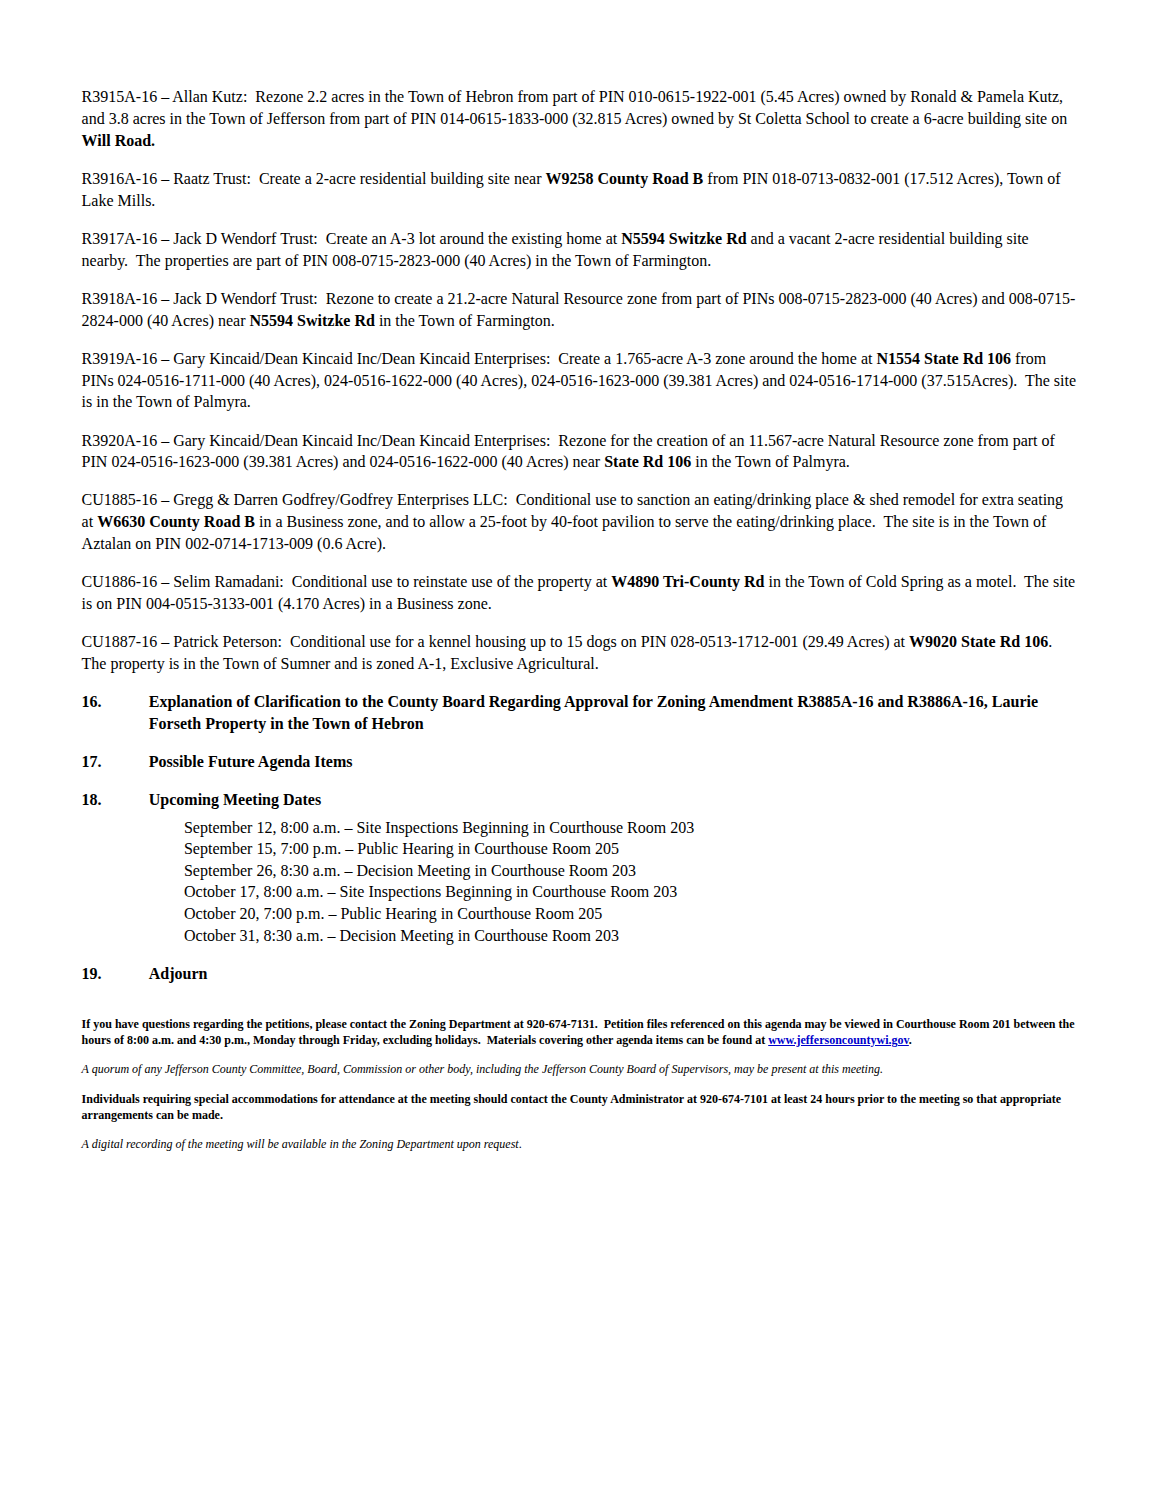R3915A-16 – Allan Kutz: Rezone 2.2 acres in the Town of Hebron from part of PIN 010-0615-1922-001 (5.45 Acres) owned by Ronald & Pamela Kutz, and 3.8 acres in the Town of Jefferson from part of PIN 014-0615-1833-000 (32.815 Acres) owned by St Coletta School to create a 6-acre building site on Will Road.
R3916A-16 – Raatz Trust: Create a 2-acre residential building site near W9258 County Road B from PIN 018-0713-0832-001 (17.512 Acres), Town of Lake Mills.
R3917A-16 – Jack D Wendorf Trust: Create an A-3 lot around the existing home at N5594 Switzke Rd and a vacant 2-acre residential building site nearby. The properties are part of PIN 008-0715-2823-000 (40 Acres) in the Town of Farmington.
R3918A-16 – Jack D Wendorf Trust: Rezone to create a 21.2-acre Natural Resource zone from part of PINs 008-0715-2823-000 (40 Acres) and 008-0715-2824-000 (40 Acres) near N5594 Switzke Rd in the Town of Farmington.
R3919A-16 – Gary Kincaid/Dean Kincaid Inc/Dean Kincaid Enterprises: Create a 1.765-acre A-3 zone around the home at N1554 State Rd 106 from PINs 024-0516-1711-000 (40 Acres), 024-0516-1622-000 (40 Acres), 024-0516-1623-000 (39.381 Acres) and 024-0516-1714-000 (37.515Acres). The site is in the Town of Palmyra.
R3920A-16 – Gary Kincaid/Dean Kincaid Inc/Dean Kincaid Enterprises: Rezone for the creation of an 11.567-acre Natural Resource zone from part of PIN 024-0516-1623-000 (39.381 Acres) and 024-0516-1622-000 (40 Acres) near State Rd 106 in the Town of Palmyra.
CU1885-16 – Gregg & Darren Godfrey/Godfrey Enterprises LLC: Conditional use to sanction an eating/drinking place & shed remodel for extra seating at W6630 County Road B in a Business zone, and to allow a 25-foot by 40-foot pavilion to serve the eating/drinking place. The site is in the Town of Aztalan on PIN 002-0714-1713-009 (0.6 Acre).
CU1886-16 – Selim Ramadani: Conditional use to reinstate use of the property at W4890 Tri-County Rd in the Town of Cold Spring as a motel. The site is on PIN 004-0515-3133-001 (4.170 Acres) in a Business zone.
CU1887-16 – Patrick Peterson: Conditional use for a kennel housing up to 15 dogs on PIN 028-0513-1712-001 (29.49 Acres) at W9020 State Rd 106. The property is in the Town of Sumner and is zoned A-1, Exclusive Agricultural.
16.
Explanation of Clarification to the County Board Regarding Approval for Zoning Amendment R3885A-16 and R3886A-16, Laurie Forseth Property in the Town of Hebron
17.
Possible Future Agenda Items
18.
Upcoming Meeting Dates
September 12, 8:00 a.m. – Site Inspections Beginning in Courthouse Room 203
September 15, 7:00 p.m. – Public Hearing in Courthouse Room 205
September 26, 8:30 a.m. – Decision Meeting in Courthouse Room 203
October 17, 8:00 a.m. – Site Inspections Beginning in Courthouse Room 203
October 20, 7:00 p.m. – Public Hearing in Courthouse Room 205
October 31, 8:30 a.m. – Decision Meeting in Courthouse Room 203
19.
Adjourn
If you have questions regarding the petitions, please contact the Zoning Department at 920-674-7131. Petition files referenced on this agenda may be viewed in Courthouse Room 201 between the hours of 8:00 a.m. and 4:30 p.m., Monday through Friday, excluding holidays. Materials covering other agenda items can be found at www.jeffersoncountywi.gov.
A quorum of any Jefferson County Committee, Board, Commission or other body, including the Jefferson County Board of Supervisors, may be present at this meeting.
Individuals requiring special accommodations for attendance at the meeting should contact the County Administrator at 920-674-7101 at least 24 hours prior to the meeting so that appropriate arrangements can be made.
A digital recording of the meeting will be available in the Zoning Department upon request.